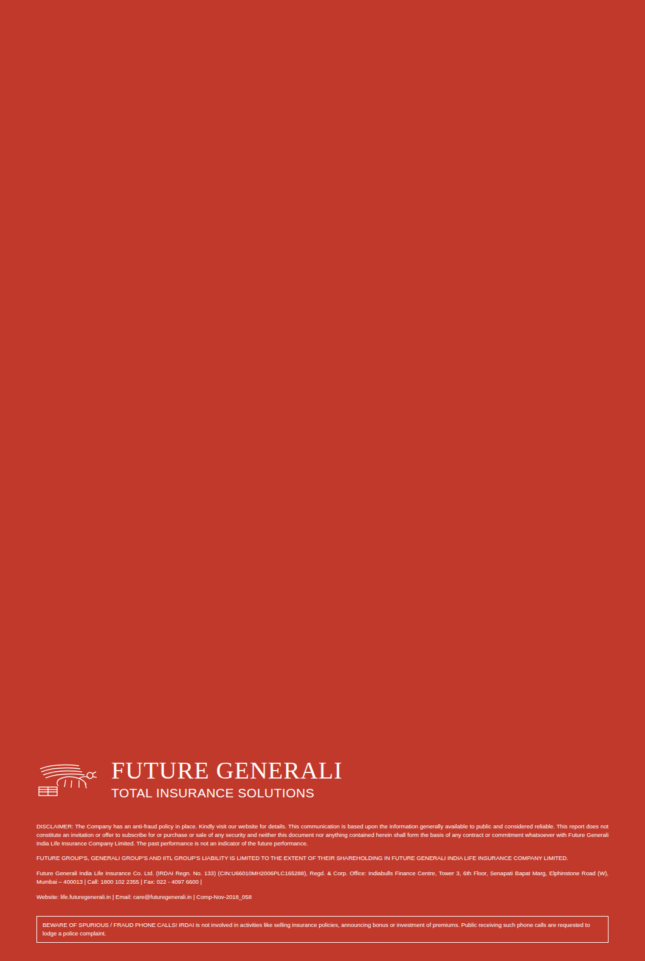FUTURE GENERALI TOTAL INSURANCE SOLUTIONS
DISCLAIMER: The Company has an anti-fraud policy in place. Kindly visit our website for details. This communication is based upon the information generally available to public and considered reliable. This report does not constitute an invitation or offer to subscribe for or purchase or sale of any security and neither this document nor anything contained herein shall form the basis of any contract or commitment whatsoever with Future Generali India Life Insurance Company Limited. The past performance is not an indicator of the future performance.
FUTURE GROUP'S, GENERALI GROUP'S AND IITL GROUP'S LIABILITY IS LIMITED TO THE EXTENT OF THEIR SHAREHOLDING IN FUTURE GENERALI INDIA LIFE INSURANCE COMPANY LIMITED.
Future Generali India Life Insurance Co. Ltd. (IRDAI Regn. No. 133) (CIN:U66010MH2006PLC165288), Regd. & Corp. Office: Indiabulls Finance Centre, Tower 3, 6th Floor, Senapati Bapat Marg, Elphinstone Road (W), Mumbai – 400013 | Call: 1800 102 2355 | Fax: 022 - 4097 6600 |
Website: life.futuregenerali.in | Email: care@futuregenerali.in | Comp-Nov-2018_058
BEWARE OF SPURIOUS / FRAUD PHONE CALLS! IRDAI is not involved in activities like selling insurance policies, announcing bonus or investment of premiums. Public receiving such phone calls are requested to lodge a police complaint.